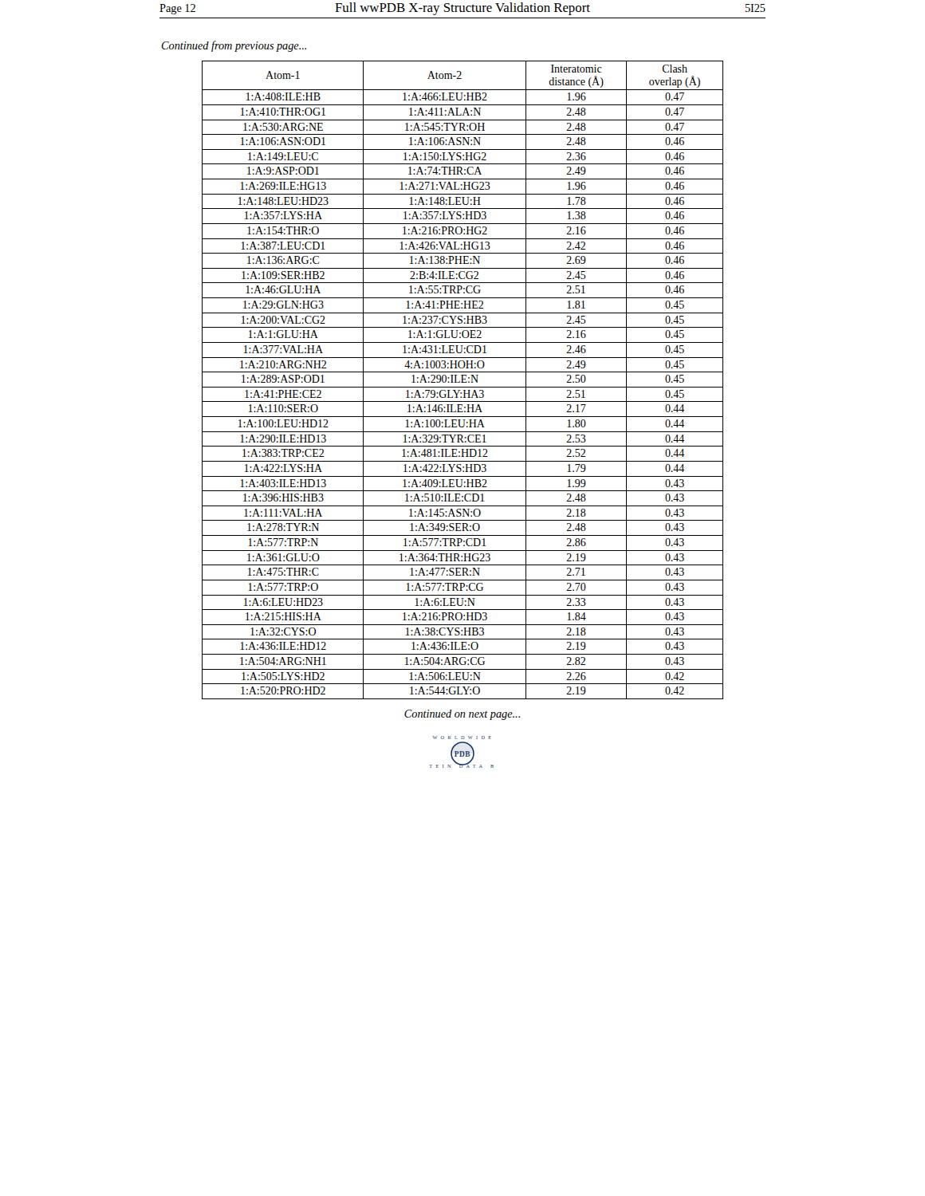Page 12
Full wwPDB X-ray Structure Validation Report
5I25
Continued from previous page...
| Atom-1 | Atom-2 | Interatomic distance (Å) | Clash overlap (Å) |
| --- | --- | --- | --- |
| 1:A:408:ILE:HB | 1:A:466:LEU:HB2 | 1.96 | 0.47 |
| 1:A:410:THR:OG1 | 1:A:411:ALA:N | 2.48 | 0.47 |
| 1:A:530:ARG:NE | 1:A:545:TYR:OH | 2.48 | 0.47 |
| 1:A:106:ASN:OD1 | 1:A:106:ASN:N | 2.48 | 0.46 |
| 1:A:149:LEU:C | 1:A:150:LYS:HG2 | 2.36 | 0.46 |
| 1:A:9:ASP:OD1 | 1:A:74:THR:CA | 2.49 | 0.46 |
| 1:A:269:ILE:HG13 | 1:A:271:VAL:HG23 | 1.96 | 0.46 |
| 1:A:148:LEU:HD23 | 1:A:148:LEU:H | 1.78 | 0.46 |
| 1:A:357:LYS:HA | 1:A:357:LYS:HD3 | 1.38 | 0.46 |
| 1:A:154:THR:O | 1:A:216:PRO:HG2 | 2.16 | 0.46 |
| 1:A:387:LEU:CD1 | 1:A:426:VAL:HG13 | 2.42 | 0.46 |
| 1:A:136:ARG:C | 1:A:138:PHE:N | 2.69 | 0.46 |
| 1:A:109:SER:HB2 | 2:B:4:ILE:CG2 | 2.45 | 0.46 |
| 1:A:46:GLU:HA | 1:A:55:TRP:CG | 2.51 | 0.46 |
| 1:A:29:GLN:HG3 | 1:A:41:PHE:HE2 | 1.81 | 0.45 |
| 1:A:200:VAL:CG2 | 1:A:237:CYS:HB3 | 2.45 | 0.45 |
| 1:A:1:GLU:HA | 1:A:1:GLU:OE2 | 2.16 | 0.45 |
| 1:A:377:VAL:HA | 1:A:431:LEU:CD1 | 2.46 | 0.45 |
| 1:A:210:ARG:NH2 | 4:A:1003:HOH:O | 2.49 | 0.45 |
| 1:A:289:ASP:OD1 | 1:A:290:ILE:N | 2.50 | 0.45 |
| 1:A:41:PHE:CE2 | 1:A:79:GLY:HA3 | 2.51 | 0.45 |
| 1:A:110:SER:O | 1:A:146:ILE:HA | 2.17 | 0.44 |
| 1:A:100:LEU:HD12 | 1:A:100:LEU:HA | 1.80 | 0.44 |
| 1:A:290:ILE:HD13 | 1:A:329:TYR:CE1 | 2.53 | 0.44 |
| 1:A:383:TRP:CE2 | 1:A:481:ILE:HD12 | 2.52 | 0.44 |
| 1:A:422:LYS:HA | 1:A:422:LYS:HD3 | 1.79 | 0.44 |
| 1:A:403:ILE:HD13 | 1:A:409:LEU:HB2 | 1.99 | 0.43 |
| 1:A:396:HIS:HB3 | 1:A:510:ILE:CD1 | 2.48 | 0.43 |
| 1:A:111:VAL:HA | 1:A:145:ASN:O | 2.18 | 0.43 |
| 1:A:278:TYR:N | 1:A:349:SER:O | 2.48 | 0.43 |
| 1:A:577:TRP:N | 1:A:577:TRP:CD1 | 2.86 | 0.43 |
| 1:A:361:GLU:O | 1:A:364:THR:HG23 | 2.19 | 0.43 |
| 1:A:475:THR:C | 1:A:477:SER:N | 2.71 | 0.43 |
| 1:A:577:TRP:O | 1:A:577:TRP:CG | 2.70 | 0.43 |
| 1:A:6:LEU:HD23 | 1:A:6:LEU:N | 2.33 | 0.43 |
| 1:A:215:HIS:HA | 1:A:216:PRO:HD3 | 1.84 | 0.43 |
| 1:A:32:CYS:O | 1:A:38:CYS:HB3 | 2.18 | 0.43 |
| 1:A:436:ILE:HD12 | 1:A:436:ILE:O | 2.19 | 0.43 |
| 1:A:504:ARG:NH1 | 1:A:504:ARG:CG | 2.82 | 0.43 |
| 1:A:505:LYS:HD2 | 1:A:506:LEU:N | 2.26 | 0.42 |
| 1:A:520:PRO:HD2 | 1:A:544:GLY:O | 2.19 | 0.42 |
Continued on next page...
W O R L D W I D E PDB P R O T E I N D A T A B A N K